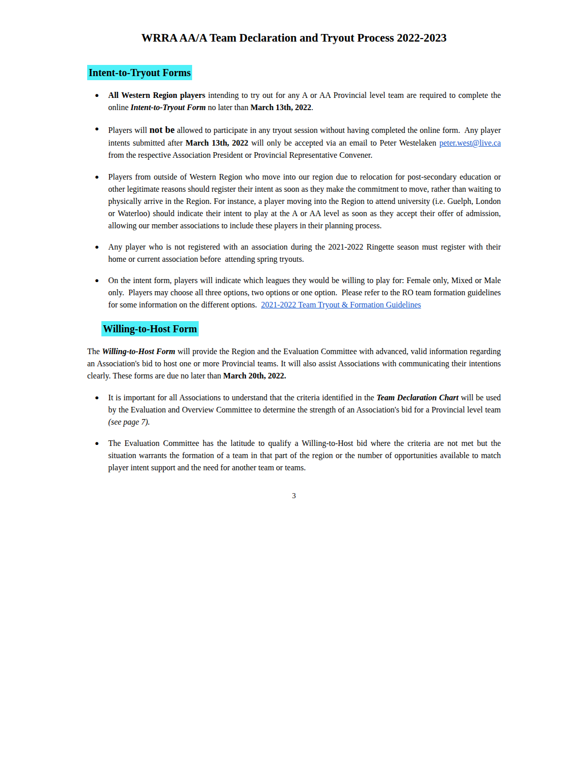WRRA AA/A Team Declaration and Tryout Process 2022-2023
Intent-to-Tryout Forms
All Western Region players intending to try out for any A or AA Provincial level team are required to complete the online Intent-to-Tryout Form no later than March 13th, 2022.
Players will not be allowed to participate in any tryout session without having completed the online form. Any player intents submitted after March 13th, 2022 will only be accepted via an email to Peter Westelaken peter.west@live.ca from the respective Association President or Provincial Representative Convener.
Players from outside of Western Region who move into our region due to relocation for post-secondary education or other legitimate reasons should register their intent as soon as they make the commitment to move, rather than waiting to physically arrive in the Region. For instance, a player moving into the Region to attend university (i.e. Guelph, London or Waterloo) should indicate their intent to play at the A or AA level as soon as they accept their offer of admission, allowing our member associations to include these players in their planning process.
Any player who is not registered with an association during the 2021-2022 Ringette season must register with their home or current association before attending spring tryouts.
On the intent form, players will indicate which leagues they would be willing to play for: Female only, Mixed or Male only. Players may choose all three options, two options or one option. Please refer to the RO team formation guidelines for some information on the different options. 2021-2022 Team Tryout & Formation Guidelines
Willing-to-Host Form
The Willing-to-Host Form will provide the Region and the Evaluation Committee with advanced, valid information regarding an Association's bid to host one or more Provincial teams. It will also assist Associations with communicating their intentions clearly. These forms are due no later than March 20th, 2022.
It is important for all Associations to understand that the criteria identified in the Team Declaration Chart will be used by the Evaluation and Overview Committee to determine the strength of an Association's bid for a Provincial level team (see page 7).
The Evaluation Committee has the latitude to qualify a Willing-to-Host bid where the criteria are not met but the situation warrants the formation of a team in that part of the region or the number of opportunities available to match player intent support and the need for another team or teams.
3